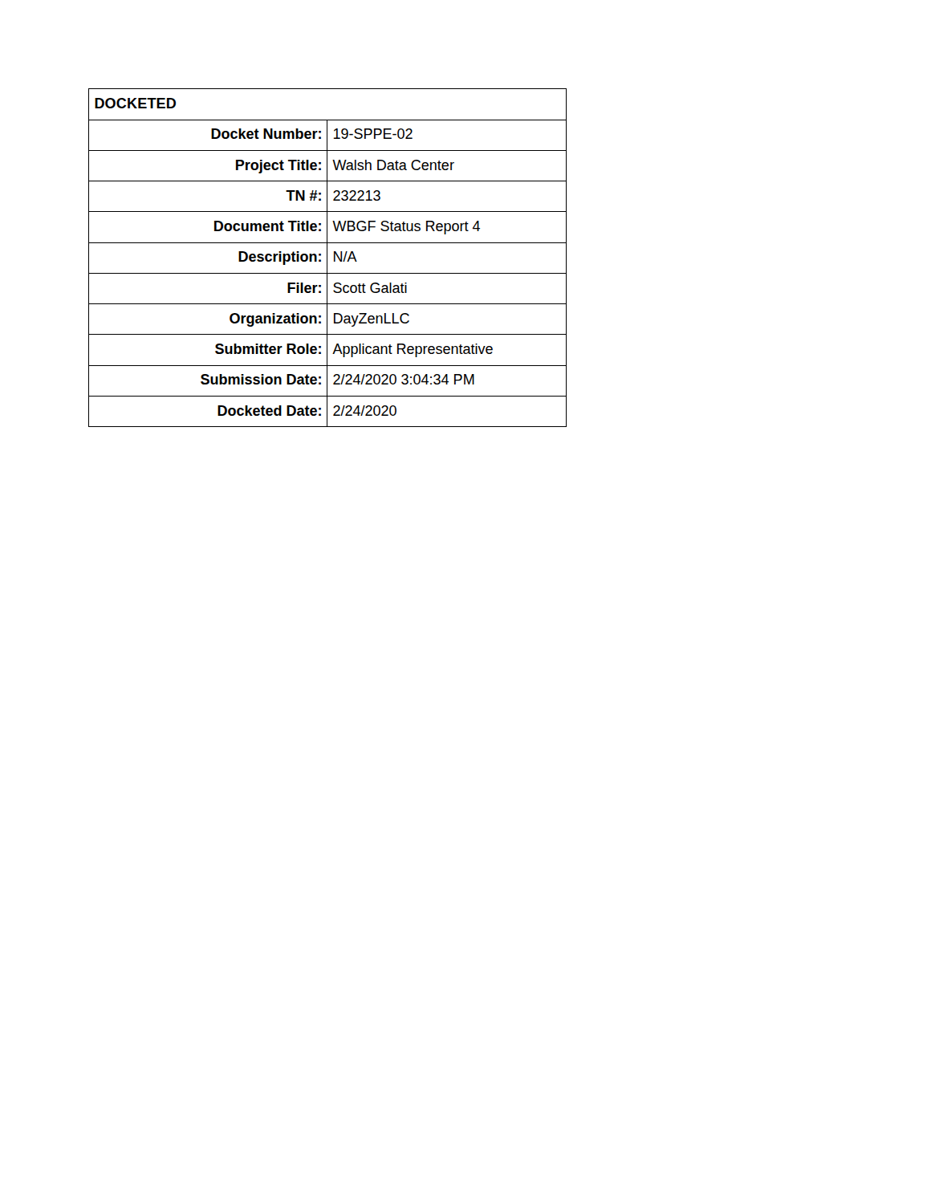| DOCKETED |
| Docket Number: | 19-SPPE-02 |
| Project Title: | Walsh Data Center |
| TN #: | 232213 |
| Document Title: | WBGF Status Report 4 |
| Description: | N/A |
| Filer: | Scott Galati |
| Organization: | DayZenLLC |
| Submitter Role: | Applicant Representative |
| Submission Date: | 2/24/2020 3:04:34 PM |
| Docketed Date: | 2/24/2020 |